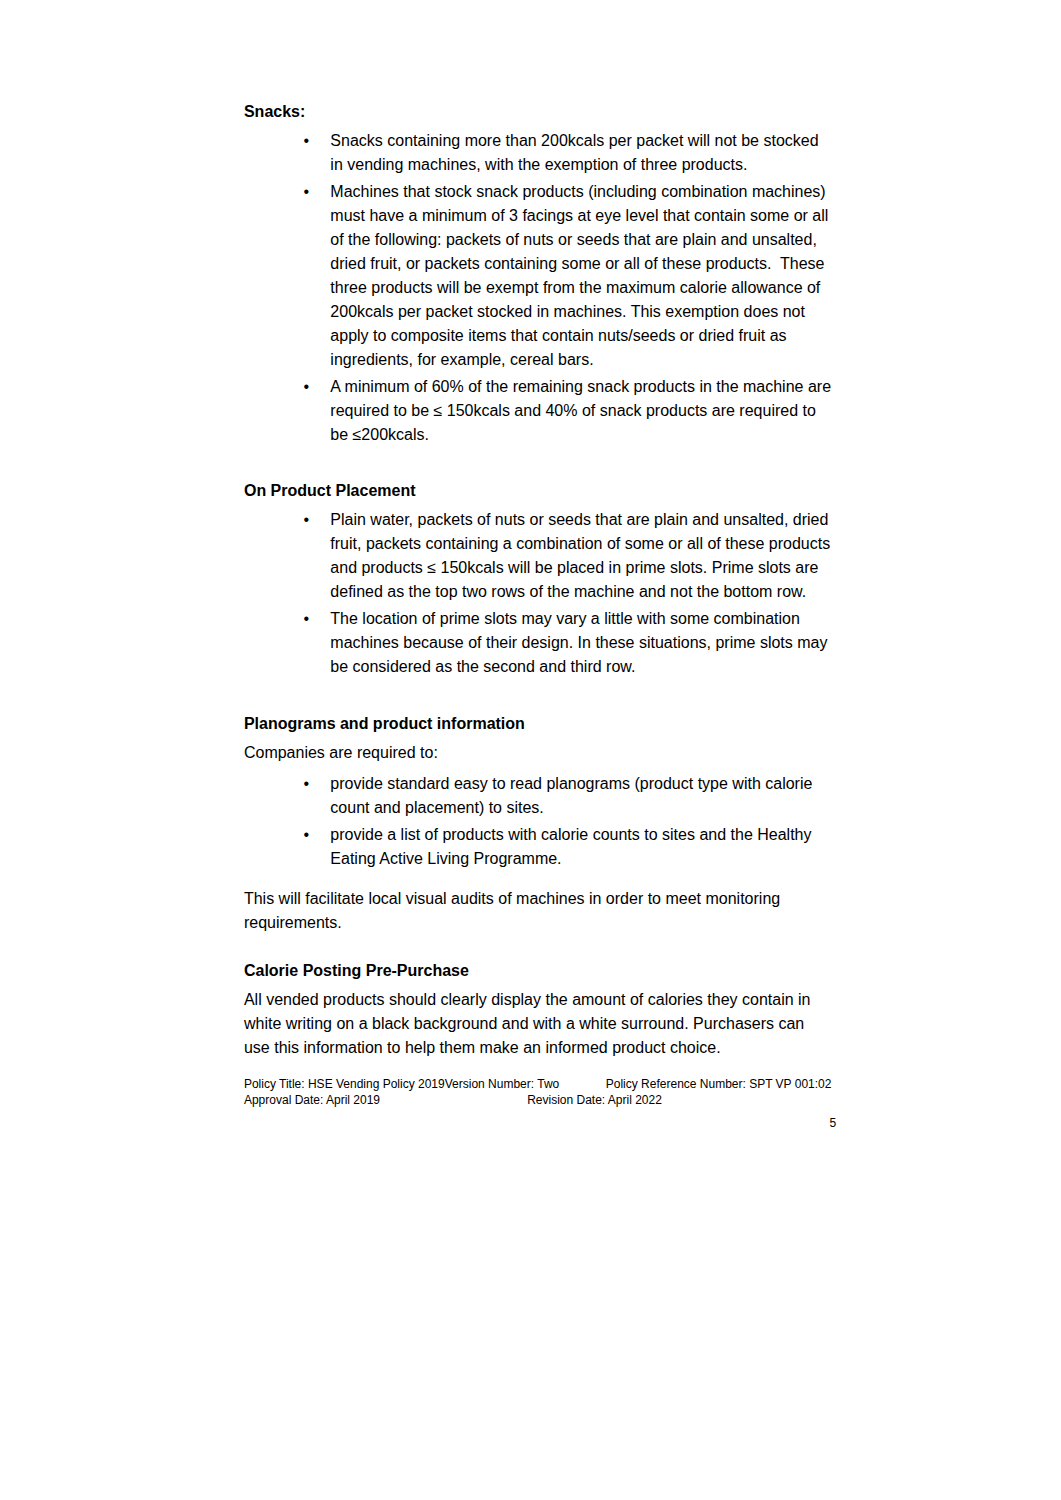Snacks:
Snacks containing more than 200kcals per packet will not be stocked in vending machines, with the exemption of three products.
Machines that stock snack products (including combination machines) must have a minimum of 3 facings at eye level that contain some or all of the following: packets of nuts or seeds that are plain and unsalted, dried fruit, or packets containing some or all of these products. These three products will be exempt from the maximum calorie allowance of 200kcals per packet stocked in machines. This exemption does not apply to composite items that contain nuts/seeds or dried fruit as ingredients, for example, cereal bars.
A minimum of 60% of the remaining snack products in the machine are required to be ≤ 150kcals and 40% of snack products are required to be ≤200kcals.
On Product Placement
Plain water, packets of nuts or seeds that are plain and unsalted, dried fruit, packets containing a combination of some or all of these products and products ≤ 150kcals will be placed in prime slots. Prime slots are defined as the top two rows of the machine and not the bottom row.
The location of prime slots may vary a little with some combination machines because of their design. In these situations, prime slots may be considered as the second and third row.
Planograms and product information
Companies are required to:
provide standard easy to read planograms (product type with calorie count and placement) to sites.
provide a list of products with calorie counts to sites and the Healthy Eating Active Living Programme.
This will facilitate local visual audits of machines in order to meet monitoring requirements.
Calorie Posting Pre-Purchase
All vended products should clearly display the amount of calories they contain in white writing on a black background and with a white surround. Purchasers can use this information to help them make an informed product choice.
Policy Title: HSE Vending Policy 2019 Version Number: Two Policy Reference Number: SPT VP 001:02
Approval Date: April 2019 Revision Date: April 2022
5